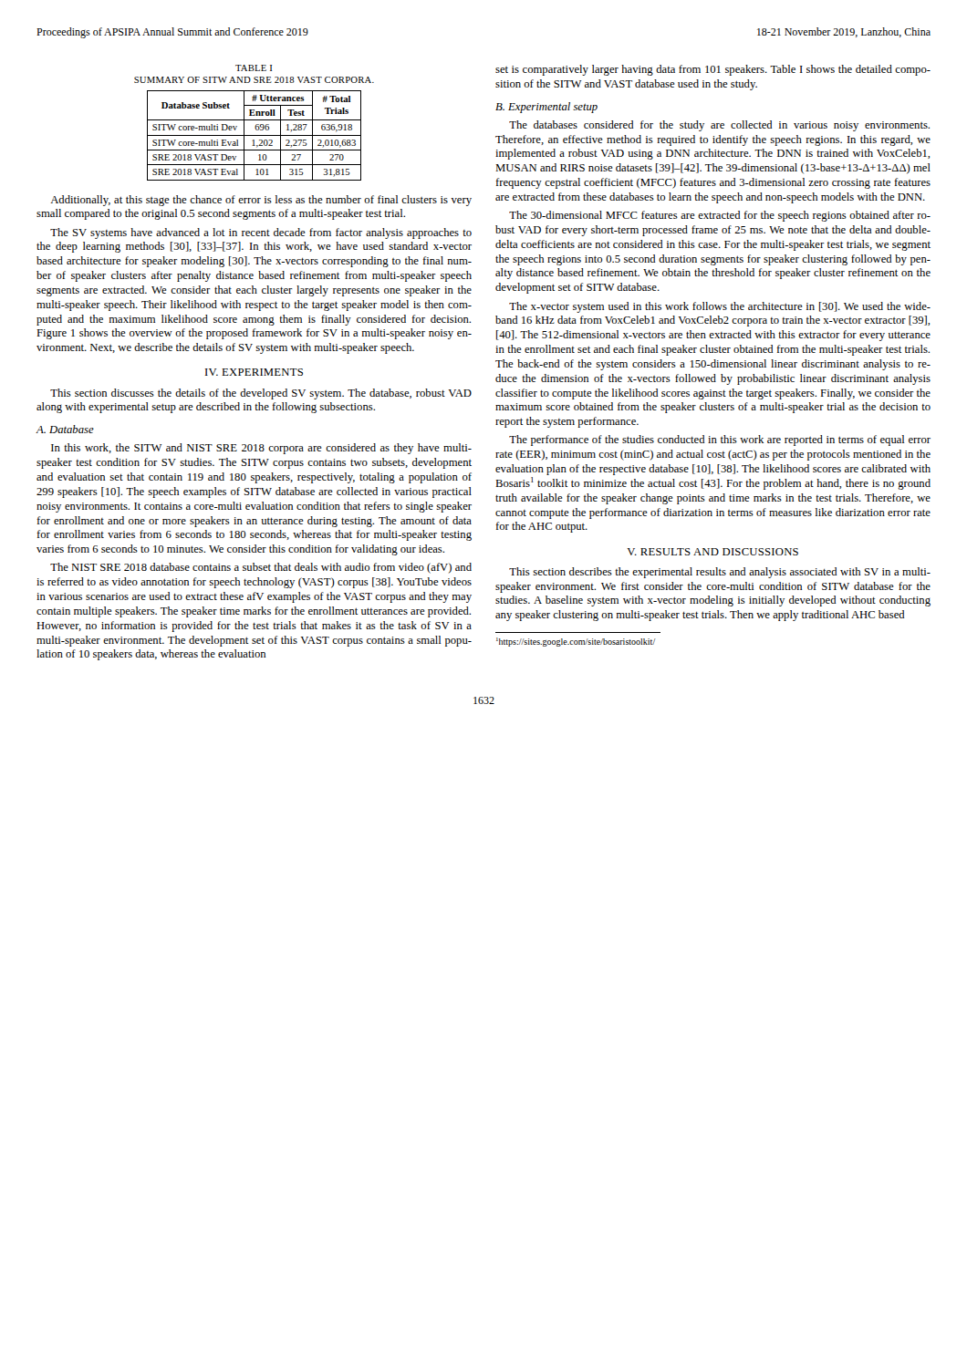Proceedings of APSIPA Annual Summit and Conference 2019
18-21 November 2019, Lanzhou, China
TABLE I
SUMMARY OF SITW AND SRE 2018 VAST CORPORA.
| Database Subset | # Utterances | # Total Trials |
| --- | --- | --- |
| Enroll | Test |
| SITW core-multi Dev | 696 | 1,287 | 636,918 |
| SITW core-multi Eval | 1,202 | 2,275 | 2,010,683 |
| SRE 2018 VAST Dev | 10 | 27 | 270 |
| SRE 2018 VAST Eval | 101 | 315 | 31,815 |
Additionally, at this stage the chance of error is less as the number of final clusters is very small compared to the original 0.5 second segments of a multi-speaker test trial.
The SV systems have advanced a lot in recent decade from factor analysis approaches to the deep learning methods [30], [33]–[37]. In this work, we have used standard x-vector based architecture for speaker modeling [30]. The x-vectors corresponding to the final number of speaker clusters after penalty distance based refinement from multi-speaker speech segments are extracted. We consider that each cluster largely represents one speaker in the multi-speaker speech. Their likelihood with respect to the target speaker model is then computed and the maximum likelihood score among them is finally considered for decision. Figure 1 shows the overview of the proposed framework for SV in a multi-speaker noisy environment. Next, we describe the details of SV system with multi-speaker speech.
IV. EXPERIMENTS
This section discusses the details of the developed SV system. The database, robust VAD along with experimental setup are described in the following subsections.
A. Database
In this work, the SITW and NIST SRE 2018 corpora are considered as they have multi-speaker test condition for SV studies. The SITW corpus contains two subsets, development and evaluation set that contain 119 and 180 speakers, respectively, totaling a population of 299 speakers [10]. The speech examples of SITW database are collected in various practical noisy environments. It contains a core-multi evaluation condition that refers to single speaker for enrollment and one or more speakers in an utterance during testing. The amount of data for enrollment varies from 6 seconds to 180 seconds, whereas that for multi-speaker testing varies from 6 seconds to 10 minutes. We consider this condition for validating our ideas.
The NIST SRE 2018 database contains a subset that deals with audio from video (afV) and is referred to as video annotation for speech technology (VAST) corpus [38]. YouTube videos in various scenarios are used to extract these afV examples of the VAST corpus and they may contain multiple speakers. The speaker time marks for the enrollment utterances are provided. However, no information is provided for the test trials that makes it as the task of SV in a multi-speaker environment. The development set of this VAST corpus contains a small population of 10 speakers data, whereas the evaluation
set is comparatively larger having data from 101 speakers. Table I shows the detailed composition of the SITW and VAST database used in the study.
B. Experimental setup
The databases considered for the study are collected in various noisy environments. Therefore, an effective method is required to identify the speech regions. In this regard, we implemented a robust VAD using a DNN architecture. The DNN is trained with VoxCeleb1, MUSAN and RIRS noise datasets [39]–[42]. The 39-dimensional (13-base+13-Δ+13-ΔΔ) mel frequency cepstral coefficient (MFCC) features and 3-dimensional zero crossing rate features are extracted from these databases to learn the speech and non-speech models with the DNN.
The 30-dimensional MFCC features are extracted for the speech regions obtained after robust VAD for every short-term processed frame of 25 ms. We note that the delta and double-delta coefficients are not considered in this case. For the multi-speaker test trials, we segment the speech regions into 0.5 second duration segments for speaker clustering followed by penalty distance based refinement. We obtain the threshold for speaker cluster refinement on the development set of SITW database.
The x-vector system used in this work follows the architecture in [30]. We used the wideband 16 kHz data from VoxCeleb1 and VoxCeleb2 corpora to train the x-vector extractor [39], [40]. The 512-dimensional x-vectors are then extracted with this extractor for every utterance in the enrollment set and each final speaker cluster obtained from the multi-speaker test trials. The back-end of the system considers a 150-dimensional linear discriminant analysis to reduce the dimension of the x-vectors followed by probabilistic linear discriminant analysis classifier to compute the likelihood scores against the target speakers. Finally, we consider the maximum score obtained from the speaker clusters of a multi-speaker trial as the decision to report the system performance.
The performance of the studies conducted in this work are reported in terms of equal error rate (EER), minimum cost (minC) and actual cost (actC) as per the protocols mentioned in the evaluation plan of the respective database [10], [38]. The likelihood scores are calibrated with Bosaris1 toolkit to minimize the actual cost [43]. For the problem at hand, there is no ground truth available for the speaker change points and time marks in the test trials. Therefore, we cannot compute the performance of diarization in terms of measures like diarization error rate for the AHC output.
V. RESULTS AND DISCUSSIONS
This section describes the experimental results and analysis associated with SV in a multi-speaker environment. We first consider the core-multi condition of SITW database for the studies. A baseline system with x-vector modeling is initially developed without conducting any speaker clustering on multi-speaker test trials. Then we apply traditional AHC based
1https://sites.google.com/site/bosaristoolkit/
1632